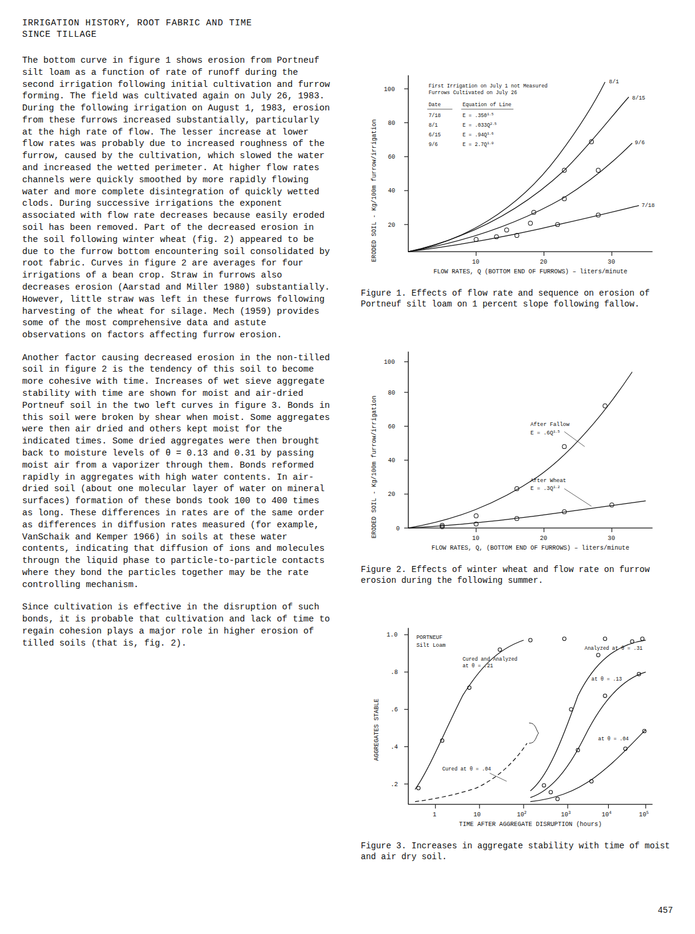IRRIGATION HISTORY, ROOT FABRIC AND TIME
SINCE TILLAGE
The bottom curve in figure 1 shows erosion from Portneuf silt loam as a function of rate of runoff during the second irrigation following initial cultivation and furrow forming. The field was cultivated again on July 26, 1983. During the following irrigation on August 1, 1983, erosion from these furrows increased substantially, particularly at the high rate of flow. The lesser increase at lower flow rates was probably due to increased roughness of the furrow, caused by the cultivation, which slowed the water and increased the wetted perimeter. At higher flow rates channels were quickly smoothed by more rapidly flowing water and more complete disintegration of quickly wetted clods. During successive irrigations the exponent associated with flow rate decreases because easily eroded soil has been removed. Part of the decreased erosion in the soil following winter wheat (fig. 2) appeared to be due to the furrow bottom encountering soil consolidated by root fabric. Curves in figure 2 are averages for four irrigations of a bean crop. Straw in furrows also decreases erosion (Aarstad and Miller 1980) substantially. However, little straw was left in these furrows following harvesting of the wheat for silage. Mech (1959) provides some of the most comprehensive data and astute observations on factors affecting furrow erosion.
Another factor causing decreased erosion in the non-tilled soil in figure 2 is the tendency of this soil to become more cohesive with time. Increases of wet sieve aggregate stability with time are shown for moist and air-dried Portneuf soil in the two left curves in figure 3. Bonds in this soil were broken by shear when moist. Some aggregates were then air dried and others kept moist for the indicated times. Some dried aggregates were then brought back to moisture levels of θ = 0.13 and 0.31 by passing moist air from a vaporizer through them. Bonds reformed rapidly in aggregates with high water contents. In air-dried soil (about one molecular layer of water on mineral surfaces) formation of these bonds took 100 to 400 times as long. These differences in rates are of the same order as differences in diffusion rates measured (for example, VanSchaik and Kemper 1966) in soils at these water contents, indicating that diffusion of ions and molecules througn the liquid phase to particle-to-particle contacts where they bond the particles together may be the rate controlling mechanism.
Since cultivation is effective in the disruption of such bonds, it is probable that cultivation and lack of time to regain cohesion plays a major role in higher erosion of tilled soils (that is, fig. 2).
20 40 60 80 100 10 20 30 ERODED SOIL - Kg/100m furrow/irrigation FLOW RATES, Q (BOTTOM END OF FURROWS) – liters/minute First Irrigation on July 1 not Measured Furrows Cultivated on July 26 Date Equation of Line 7/18 E = .3501.5 8/1 E = .033Q2.5 6/15 E = .94Q1.6 9/6 E = 2.7Q1.0 8/1 8/15 9/6 7/18
Figure 1. Effects of flow rate and sequence on erosion of Portneuf silt loam on 1 percent slope following fallow.
0 20 40 60 80 100 10 20 30 ERODED SOIL - Kg/100m furrow/irrigation FLOW RATES, Q, (BOTTOM END OF FURROWS) – liters/minute After Fallow E = .6Q1.5 After Wheat E = .3Q1.2
Figure 2. Effects of winter wheat and flow rate on furrow erosion during the following summer.
.2 .4 .6 .8 1.0 1 10 102 103 104 105 AGGREGATES STABLE TIME AFTER AGGREGATE DISRUPTION (hours) PORTNEUF Silt Loam Cured and Analyzed at θ = .21 Cured at θ = .04 Analyzed at θ = .31 at θ = .13 at θ = .04
Figure 3. Increases in aggregate stability with time of moist and air dry soil.
457